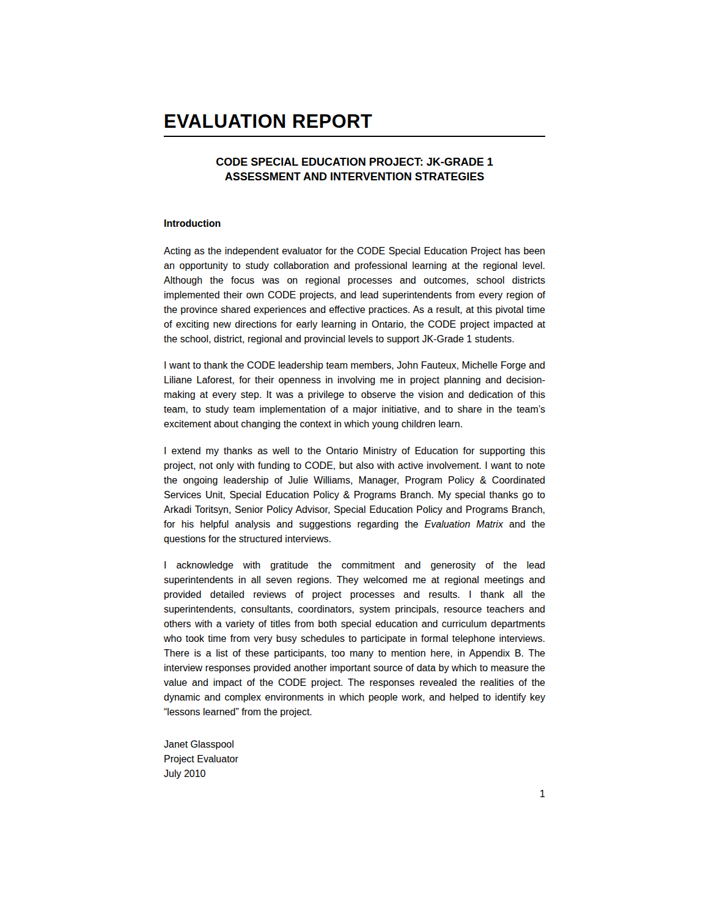EVALUATION REPORT
CODE Special Education Project: JK-Grade 1
Assessment and Intervention Strategies
Introduction
Acting as the independent evaluator for the CODE Special Education Project has been an opportunity to study collaboration and professional learning at the regional level. Although the focus was on regional processes and outcomes, school districts implemented their own CODE projects, and lead superintendents from every region of the province shared experiences and effective practices. As a result, at this pivotal time of exciting new directions for early learning in Ontario, the CODE project impacted at the school, district, regional and provincial levels to support JK-Grade 1 students.
I want to thank the CODE leadership team members, John Fauteux, Michelle Forge and Liliane Laforest, for their openness in involving me in project planning and decision-making at every step. It was a privilege to observe the vision and dedication of this team, to study team implementation of a major initiative, and to share in the team’s excitement about changing the context in which young children learn.
I extend my thanks as well to the Ontario Ministry of Education for supporting this project, not only with funding to CODE, but also with active involvement. I want to note the ongoing leadership of Julie Williams, Manager, Program Policy & Coordinated Services Unit, Special Education Policy & Programs Branch. My special thanks go to Arkadi Toritsyn, Senior Policy Advisor, Special Education Policy and Programs Branch, for his helpful analysis and suggestions regarding the Evaluation Matrix and the questions for the structured interviews.
I acknowledge with gratitude the commitment and generosity of the lead superintendents in all seven regions. They welcomed me at regional meetings and provided detailed reviews of project processes and results. I thank all the superintendents, consultants, coordinators, system principals, resource teachers and others with a variety of titles from both special education and curriculum departments who took time from very busy schedules to participate in formal telephone interviews. There is a list of these participants, too many to mention here, in Appendix B. The interview responses provided another important source of data by which to measure the value and impact of the CODE project. The responses revealed the realities of the dynamic and complex environments in which people work, and helped to identify key “lessons learned” from the project.
Janet Glasspool
Project Evaluator
July 2010
1